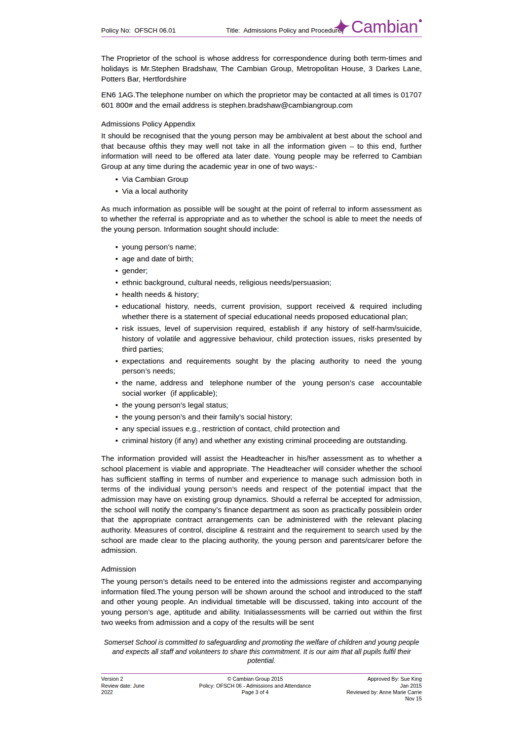✦Cambian
Policy No: OFSCH 06.01 Title: Admissions Policy and Procedure
The Proprietor of the school is whose address for correspondence during both term-times and holidays is Mr.Stephen Bradshaw, The Cambian Group, Metropolitan House, 3 Darkes Lane, Potters Bar, Hertfordshire
EN6 1AG.The telephone number on which the proprietor may be contacted at all times is 01707 601 800# and the email address is stephen.bradshaw@cambiangroup.com
Admissions Policy Appendix
It should be recognised that the young person may be ambivalent at best about the school and that because ofthis they may well not take in all the information given – to this end, further information will need to be offered ata later date. Young people may be referred to Cambian Group at any time during the academic year in one of two ways:-
Via Cambian Group
Via a local authority
As much information as possible will be sought at the point of referral to inform assessment as to whether the referral is appropriate and as to whether the school is able to meet the needs of the young person. Information sought should include:
young person’s name;
age and date of birth;
gender;
ethnic background, cultural needs, religious needs/persuasion;
health needs & history;
educational history, needs, current provision, support received & required including whether there is a statement of special educational needs proposed educational plan;
risk issues, level of supervision required, establish if any history of self-harm/suicide, history of volatile and aggressive behaviour, child protection issues, risks presented by third parties;
expectations and requirements sought by the placing authority to need the young person’s needs;
the name, address and telephone number of the young person’s case accountable social worker (if applicable);
the young person’s legal status;
the young person’s and their family’s social history;
any special issues e.g., restriction of contact, child protection and
criminal history (if any) and whether any existing criminal proceeding are outstanding.
The information provided will assist the Headteacher in his/her assessment as to whether a school placement is viable and appropriate. The Headteacher will consider whether the school has sufficient staffing in terms of number and experience to manage such admission both in terms of the individual young person’s needs and respect of the potential impact that the admission may have on existing group dynamics. Should a referral be accepted for admission, the school will notify the company’s finance department as soon as practically possiblein order that the appropriate contract arrangements can be administered with the relevant placing authority. Measures of control, discipline & restraint and the requirement to search used by the school are made clear to the placing authority, the young person and parents/carer before the admission.
Admission
The young person’s details need to be entered into the admissions register and accompanying information filed.The young person will be shown around the school and introduced to the staff and other young people. An individual timetable will be discussed, taking into account of the young person’s age, aptitude and ability. Initialassessments will be carried out within the first two weeks from admission and a copy of the results will be sent
Somerset School is committed to safeguarding and promoting the welfare of children and young people and expects all staff and volunteers to share this commitment. It is our aim that all pupils fulfil their potential.
| Version 2 Review date: June 2022 | © Cambian Group 2015 Policy: OFSCH 06 - Admissions and Attendance Page 3 of 4 | Approved By: Sue King Jan 2015 Reviewed by: Anne Marie Carrie Nov 15 |